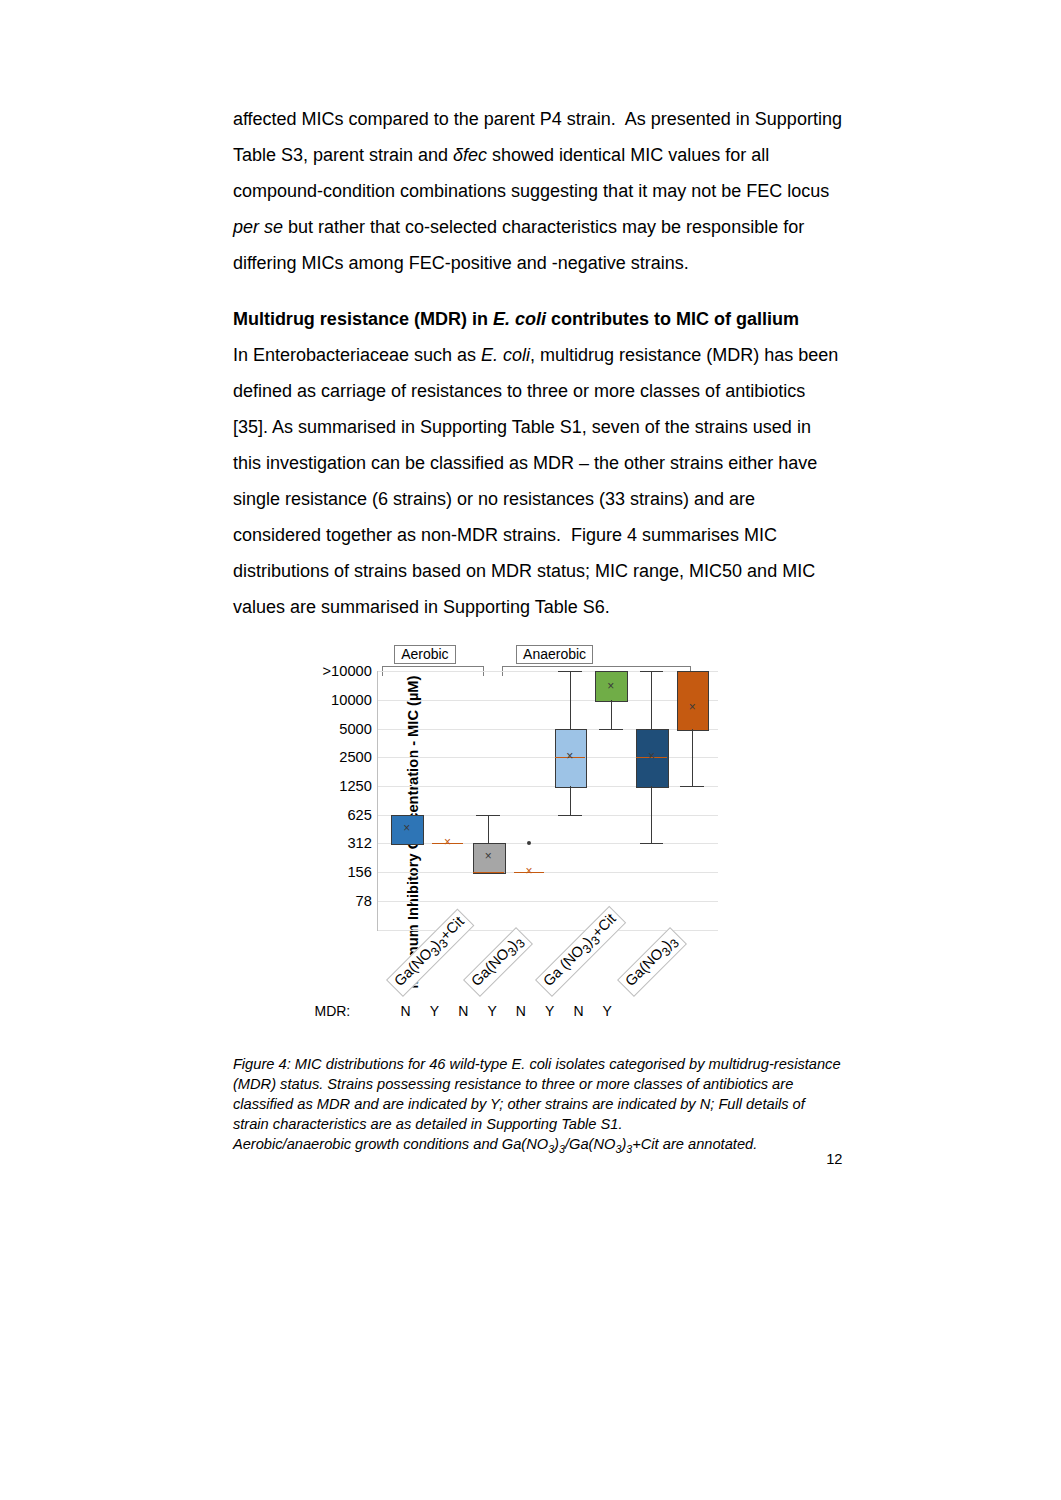affected MICs compared to the parent P4 strain. As presented in Supporting Table S3, parent strain and δfec showed identical MIC values for all compound-condition combinations suggesting that it may not be FEC locus per se but rather that co-selected characteristics may be responsible for differing MICs among FEC-positive and -negative strains.
Multidrug resistance (MDR) in E. coli contributes to MIC of gallium
In Enterobacteriaceae such as E. coli, multidrug resistance (MDR) has been defined as carriage of resistances to three or more classes of antibiotics [35]. As summarised in Supporting Table S1, seven of the strains used in this investigation can be classified as MDR – the other strains either have single resistance (6 strains) or no resistances (33 strains) and are considered together as non-MDR strains. Figure 4 summarises MIC distributions of strains based on MDR status; MIC range, MIC50 and MIC values are summarised in Supporting Table S6.
Minimum Inhibitory Concentration - MIC (µM)
Aerobic
Anaerobic
>10000
10000
5000
2500
1250
625
312
156
78
×
×
×
×
×
×
×
×
Ga(NO3)3+Cit
Ga(NO3)3
Ga (NO3)3+Cit
Ga(NO3)3
MDR: N Y N Y N Y N Y
Figure 4: MIC distributions for 46 wild-type E. coli isolates categorised by multidrug-resistance (MDR) status. Strains possessing resistance to three or more classes of antibiotics are classified as MDR and are indicated by Y; other strains are indicated by N; Full details of strain characteristics are as detailed in Supporting Table S1.
Aerobic/anaerobic growth conditions and Ga(NO3)3/Ga(NO3)3+Cit are annotated.
12